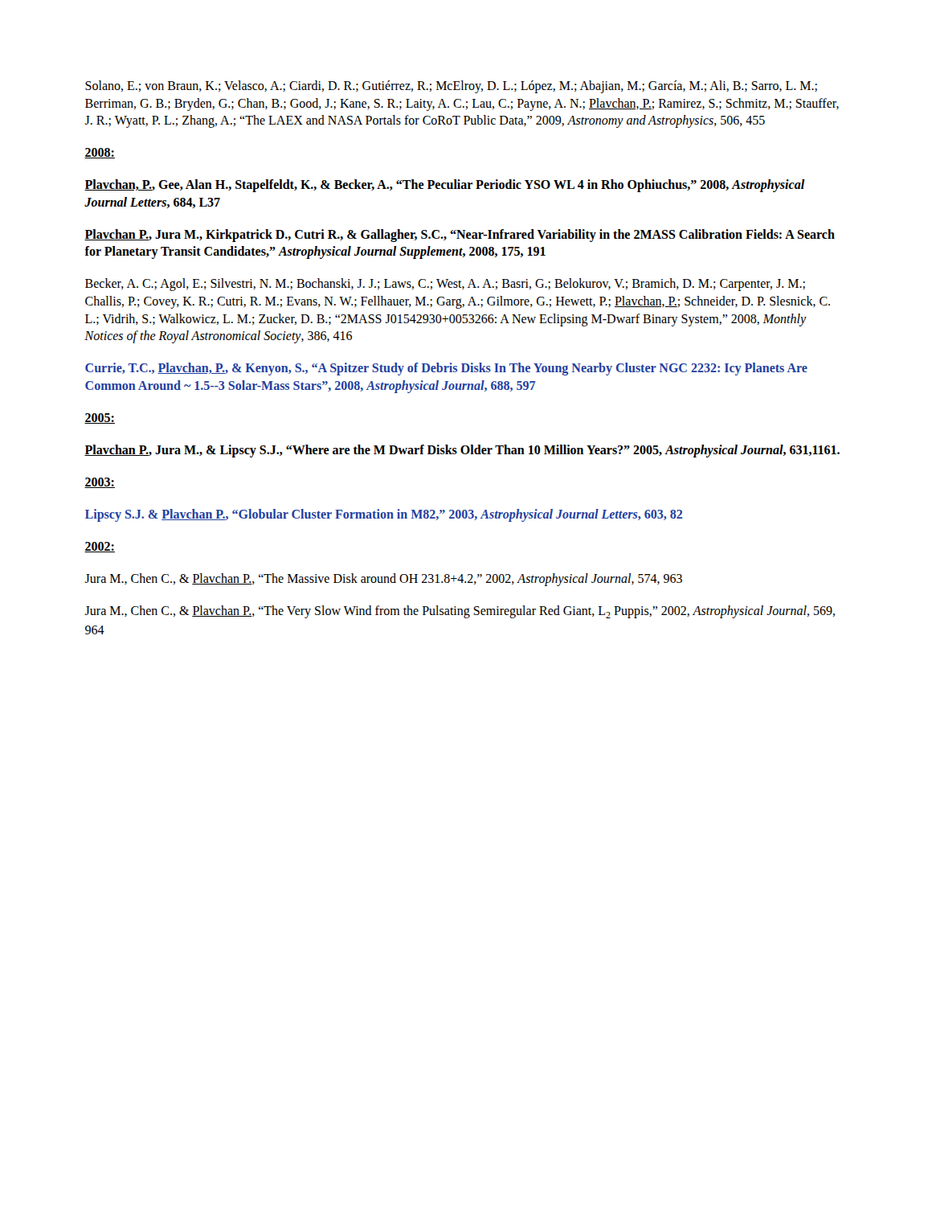Solano, E.; von Braun, K.; Velasco, A.; Ciardi, D. R.; Gutiérrez, R.; McElroy, D. L.; López, M.; Abajian, M.; García, M.; Ali, B.; Sarro, L. M.; Berriman, G. B.; Bryden, G.; Chan, B.; Good, J.; Kane, S. R.; Laity, A. C.; Lau, C.; Payne, A. N.; Plavchan, P.; Ramirez, S.; Schmitz, M.; Stauffer, J. R.; Wyatt, P. L.; Zhang, A.; “The LAEX and NASA Portals for CoRoT Public Data,” 2009, Astronomy and Astrophysics, 506, 455
2008:
Plavchan, P., Gee, Alan H., Stapelfeldt, K., & Becker, A., “The Peculiar Periodic YSO WL 4 in Rho Ophiuchus,” 2008, Astrophysical Journal Letters, 684, L37
Plavchan P., Jura M., Kirkpatrick D., Cutri R., & Gallagher, S.C., “Near-Infrared Variability in the 2MASS Calibration Fields: A Search for Planetary Transit Candidates,” Astrophysical Journal Supplement, 2008, 175, 191
Becker, A. C.; Agol, E.; Silvestri, N. M.; Bochanski, J. J.; Laws, C.; West, A. A.; Basri, G.; Belokurov, V.; Bramich, D. M.; Carpenter, J. M.; Challis, P.; Covey, K. R.; Cutri, R. M.; Evans, N. W.; Fellhauer, M.; Garg, A.; Gilmore, G.; Hewett, P.; Plavchan, P.; Schneider, D. P. Slesnick, C. L.; Vidrih, S.; Walkowicz, L. M.; Zucker, D. B.; “2MASS J01542930+0053266: A New Eclipsing M-Dwarf Binary System,” 2008, Monthly Notices of the Royal Astronomical Society, 386, 416
Currie, T.C., Plavchan, P., & Kenyon, S., “A Spitzer Study of Debris Disks In The Young Nearby Cluster NGC 2232: Icy Planets Are Common Around ~ 1.5--3 Solar-Mass Stars”, 2008, Astrophysical Journal, 688, 597
2005:
Plavchan P., Jura M., & Lipscy S.J., “Where are the M Dwarf Disks Older Than 10 Million Years?” 2005, Astrophysical Journal, 631,1161.
2003:
Lipscy S.J. & Plavchan P., “Globular Cluster Formation in M82,” 2003, Astrophysical Journal Letters, 603, 82
2002:
Jura M., Chen C., & Plavchan P., “The Massive Disk around OH 231.8+4.2,” 2002, Astrophysical Journal, 574, 963
Jura M., Chen C., & Plavchan P., “The Very Slow Wind from the Pulsating Semiregular Red Giant, L2 Puppis,” 2002, Astrophysical Journal, 569, 964